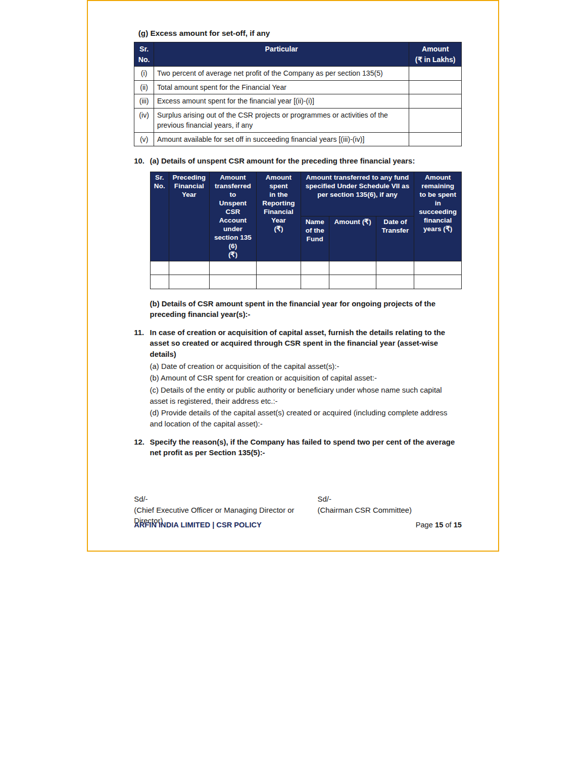(g) Excess amount for set-off, if any
| Sr. No. | Particular | Amount ( ₹ in Lakhs) |
| --- | --- | --- |
| (i) | Two percent of average net profit of the Company as per section 135(5) | |
| (ii) | Total amount spent for the Financial Year | |
| (iii) | Excess amount spent for the financial year [(ii)-(i)] | |
| (iv) | Surplus arising out of the CSR projects or programmes or activities of the previous financial years, if any | |
| (v) | Amount available for set off in succeeding financial years [(iii)-(iv)] | |
10. (a) Details of unspent CSR amount for the preceding three financial years:
| Sr. No. | Preceding Financial Year | Amount transferred to Unspent CSR Account under section 135 (6) ( ₹ ) | Amount spent in the Reporting Financial Year ( ₹ ) | Amount transferred to any fund specified Under Schedule VII as per section 135(6), if any | Amount remaining to be spent in succeeding financial years ( ₹ ) |
| --- | --- | --- | --- | --- | --- |
| Name of the Fund | Amount ( ₹ ) | Date of Transfer |
(b) Details of CSR amount spent in the financial year for ongoing projects of the preceding financial year(s):-
11. In case of creation or acquisition of capital asset, furnish the details relating to the asset so created or acquired through CSR spent in the financial year (asset-wise details)
(a) Date of creation or acquisition of the capital asset(s):-
(b) Amount of CSR spent for creation or acquisition of capital asset:-
(c) Details of the entity or public authority or beneficiary under whose name such capital asset is registered, their address etc.:-
(d) Provide details of the capital asset(s) created or acquired (including complete address and location of the capital asset):-
12. Specify the reason(s), if the Company has failed to spend two per cent of the average net profit as per Section 135(5):-
Sd/-
(Chief Executive Officer or Managing Director or Director)
Sd/-
(Chairman CSR Committee)
ARFIN INDIA LIMITED | CSR POLICY
Page 15 of 15